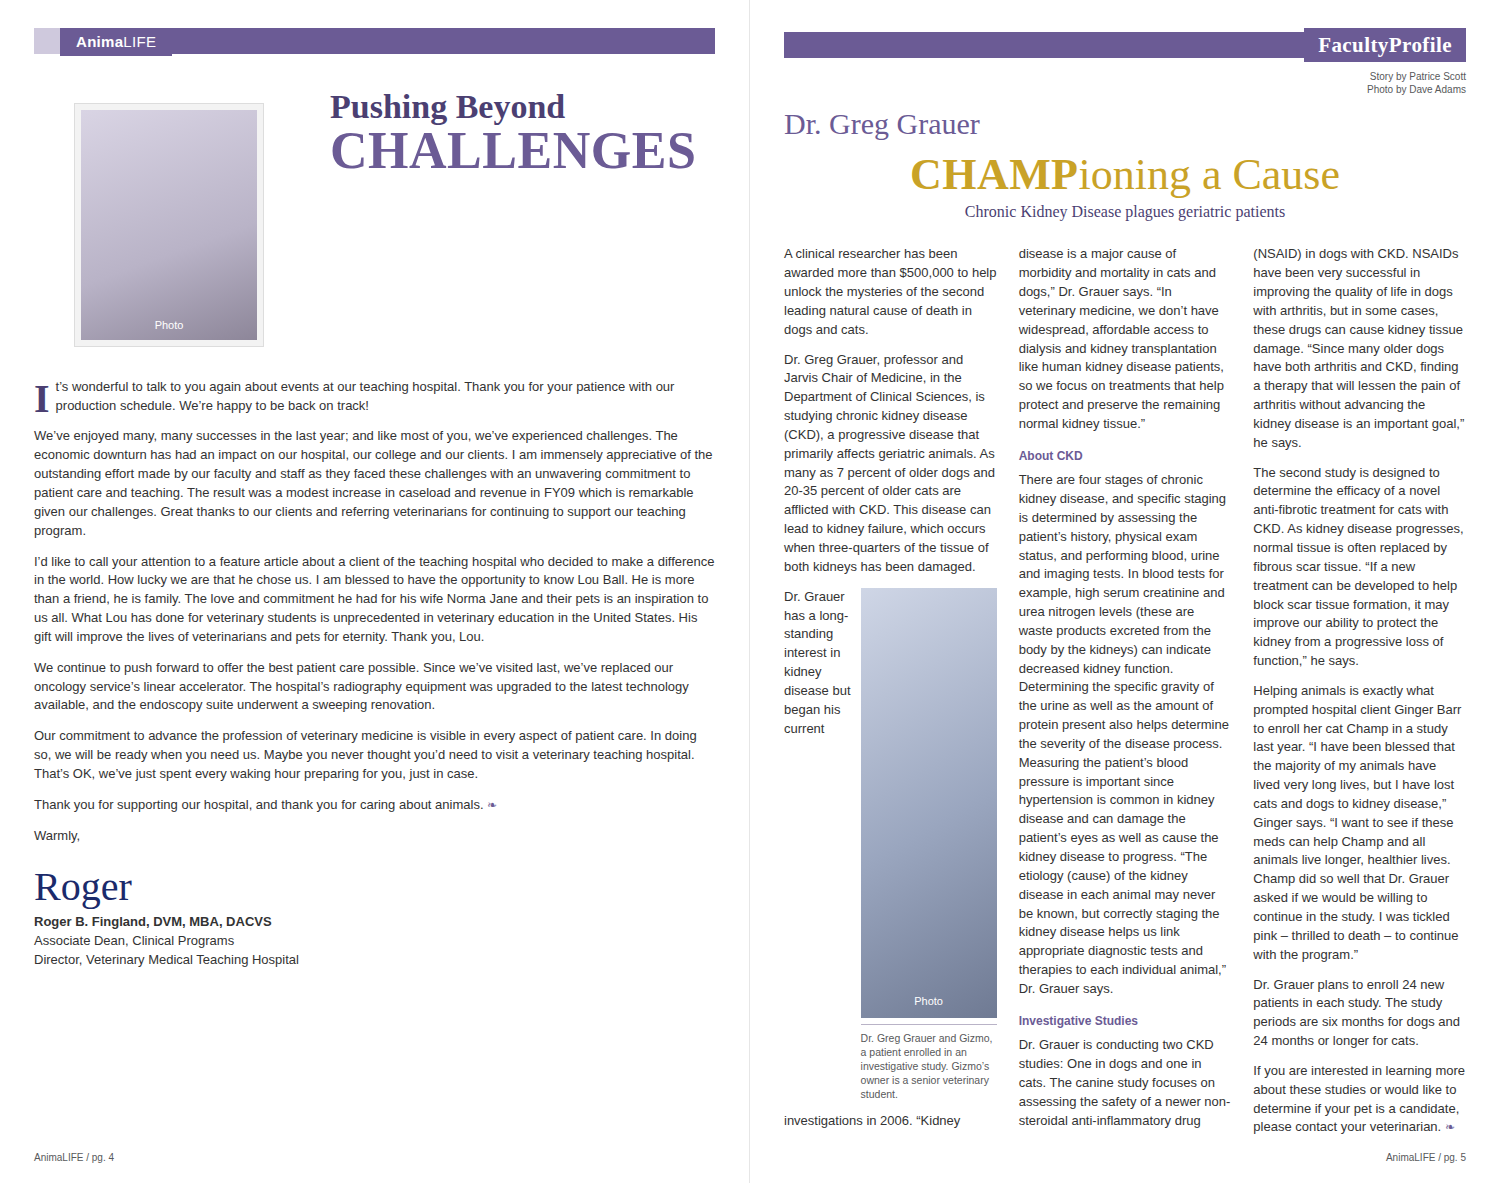AnimaLIFE
Photo
Pushing Beyond Challenges
It’s wonderful to talk to you again about events at our teaching hospital. Thank you for your patience with our production schedule. We’re happy to be back on track!
We’ve enjoyed many, many successes in the last year; and like most of you, we’ve experienced challenges. The economic downturn has had an impact on our hospital, our college and our clients. I am immensely appreciative of the outstanding effort made by our faculty and staff as they faced these challenges with an unwavering commitment to patient care and teaching. The result was a modest increase in caseload and revenue in FY09 which is remarkable given our challenges. Great thanks to our clients and referring veterinarians for continuing to support our teaching program.
I’d like to call your attention to a feature article about a client of the teaching hospital who decided to make a difference in the world. How lucky we are that he chose us. I am blessed to have the opportunity to know Lou Ball. He is more than a friend, he is family. The love and commitment he had for his wife Norma Jane and their pets is an inspiration to us all. What Lou has done for veterinary students is unprecedented in veterinary education in the United States. His gift will improve the lives of veterinarians and pets for eternity. Thank you, Lou.
We continue to push forward to offer the best patient care possible. Since we’ve visited last, we’ve replaced our oncology service’s linear accelerator. The hospital’s radiography equipment was upgraded to the latest technology available, and the endoscopy suite underwent a sweeping renovation.
Our commitment to advance the profession of veterinary medicine is visible in every aspect of patient care. In doing so, we will be ready when you need us. Maybe you never thought you’d need to visit a veterinary teaching hospital. That’s OK, we’ve just spent every waking hour preparing for you, just in case.
Thank you for supporting our hospital, and thank you for caring about animals. ❧
Warmly,
Roger
Roger B. Fingland, DVM, MBA, DACVS
Associate Dean, Clinical Programs
Director, Veterinary Medical Teaching Hospital
AnimaLIFE / pg. 4
Faculty Profile
Story by Patrice Scott
Photo by Dave Adams
Dr. Greg Grauer
CHAMPioning a Cause
Chronic Kidney Disease plagues geriatric patients
A clinical researcher has been awarded more than $500,000 to help unlock the mysteries of the second leading natural cause of death in dogs and cats.
Dr. Greg Grauer, professor and Jarvis Chair of Medicine, in the Department of Clinical Sciences, is studying chronic kidney disease (CKD), a progressive disease that primarily affects geriatric animals. As many as 7 percent of older dogs and 20-35 percent of older cats are afflicted with CKD. This disease can lead to kidney failure, which occurs when three-quarters of the tissue of both kidneys has been damaged.
Photo
Dr. Greg Grauer and Gizmo, a patient enrolled in an investigative study. Gizmo’s owner is a senior veterinary student.
Dr. Grauer has a long-standing interest in kidney disease but began his current investigations in 2006. “Kidney disease is a major cause of morbidity and mortality in cats and dogs,” Dr. Grauer says. “In veterinary medicine, we don’t have widespread, affordable access to dialysis and kidney transplantation like human kidney disease patients, so we focus on treatments that help protect and preserve the remaining normal kidney tissue.”
About CKD
There are four stages of chronic kidney disease, and specific staging is determined by assessing the patient’s history, physical exam status, and performing blood, urine and imaging tests. In blood tests for example, high serum creatinine and urea nitrogen levels (these are waste products excreted from the body by the kidneys) can indicate decreased kidney function. Determining the specific gravity of the urine as well as the amount of protein present also helps determine the severity of the disease process. Measuring the patient’s blood pressure is important since hypertension is common in kidney disease and can damage the patient’s eyes as well as cause the kidney disease to progress. “The etiology (cause) of the kidney disease in each animal may never be known, but correctly staging the kidney disease helps us link appropriate diagnostic tests and therapies to each individual animal,” Dr. Grauer says.
Investigative Studies
Dr. Grauer is conducting two CKD studies: One in dogs and one in cats. The canine study focuses on assessing the safety of a newer non-steroidal anti-inflammatory drug (NSAID) in dogs with CKD. NSAIDs have been very successful in improving the quality of life in dogs with arthritis, but in some cases, these drugs can cause kidney tissue damage. “Since many older dogs have both arthritis and CKD, finding a therapy that will lessen the pain of arthritis without advancing the kidney disease is an important goal,” he says.
The second study is designed to determine the efficacy of a novel anti-fibrotic treatment for cats with CKD. As kidney disease progresses, normal tissue is often replaced by fibrous scar tissue. “If a new treatment can be developed to help block scar tissue formation, it may improve our ability to protect the kidney from a progressive loss of function,” he says.
Helping animals is exactly what prompted hospital client Ginger Barr to enroll her cat Champ in a study last year. “I have been blessed that the majority of my animals have lived very long lives, but I have lost cats and dogs to kidney disease,” Ginger says. “I want to see if these meds can help Champ and all animals live longer, healthier lives. Champ did so well that Dr. Grauer asked if we would be willing to continue in the study. I was tickled pink – thrilled to death – to continue with the program.”
Dr. Grauer plans to enroll 24 new patients in each study. The study periods are six months for dogs and 24 months or longer for cats.
If you are interested in learning more about these studies or would like to determine if your pet is a candidate, please contact your veterinarian. ❧
AnimaLIFE / pg. 5